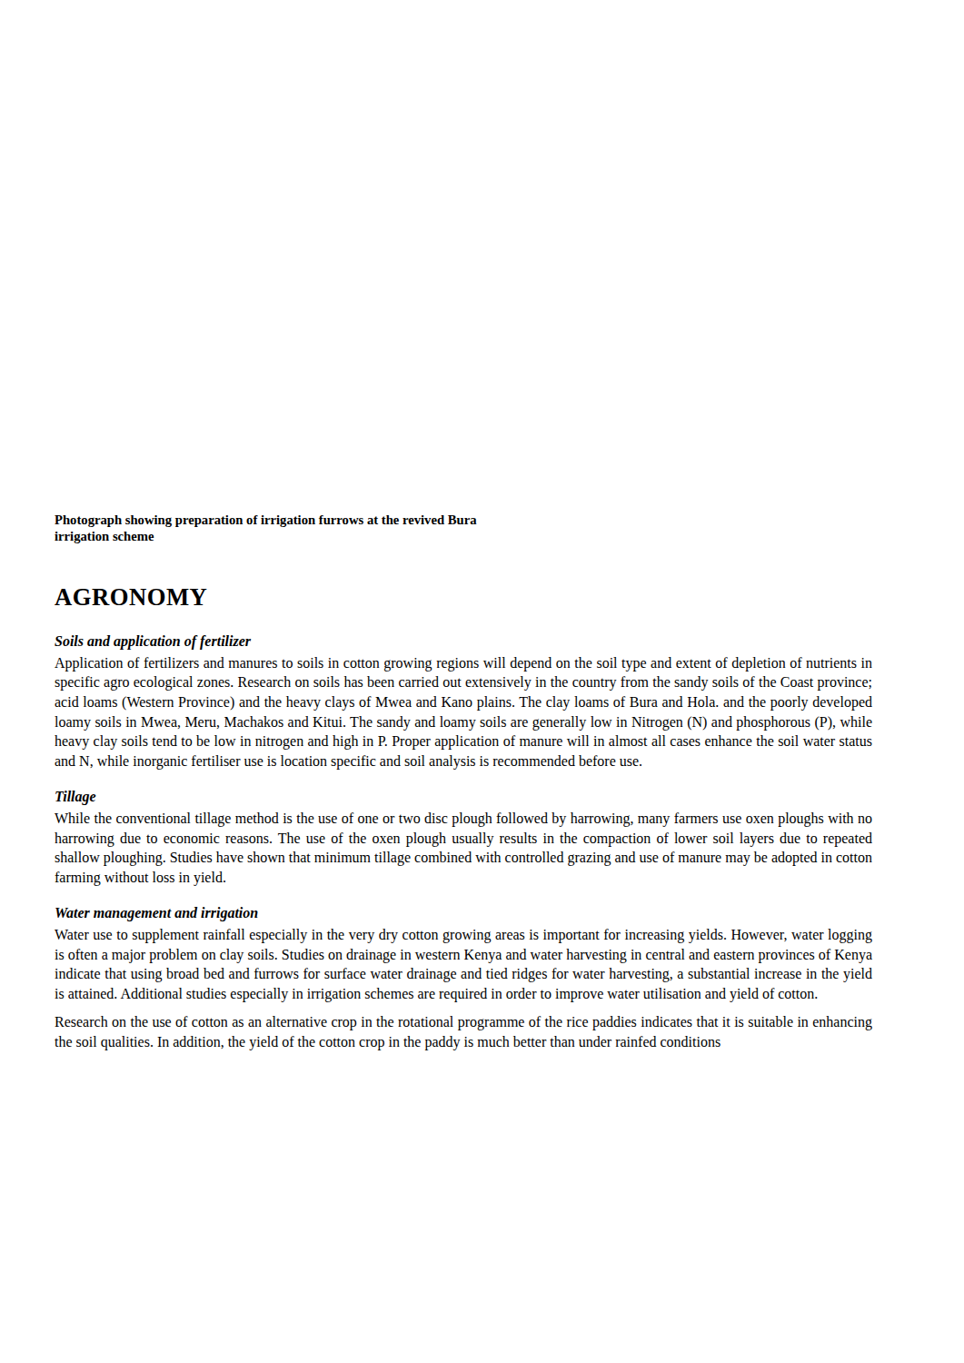Photograph showing preparation of irrigation furrows at the revived Bura irrigation scheme
AGRONOMY
Soils and application of fertilizer
Application of fertilizers and manures to soils in cotton growing regions will depend on the soil type and extent of depletion of nutrients in specific agro ecological zones. Research on soils has been carried out extensively in the country from the sandy soils of the Coast province; acid loams (Western Province) and the heavy clays of Mwea and Kano plains. The clay loams of Bura and Hola. and the poorly developed loamy soils in Mwea, Meru, Machakos and Kitui. The sandy and loamy soils are generally low in Nitrogen (N) and phosphorous (P), while heavy clay soils tend to be low in nitrogen and high in P. Proper application of manure will in almost all cases enhance the soil water status and N, while inorganic fertiliser use is location specific and soil analysis is recommended before use.
Tillage
While the conventional tillage method is the use of one or two disc plough followed by harrowing, many farmers use oxen ploughs with no harrowing due to economic reasons. The use of the oxen plough usually results in the compaction of lower soil layers due to repeated shallow ploughing. Studies have shown that minimum tillage combined with controlled grazing and use of manure may be adopted in cotton farming without loss in yield.
Water management and irrigation
Water use to supplement rainfall especially in the very dry cotton growing areas is important for increasing yields. However, water logging is often a major problem on clay soils. Studies on drainage in western Kenya and water harvesting in central and eastern provinces of Kenya indicate that using broad bed and furrows for surface water drainage and tied ridges for water harvesting, a substantial increase in the yield is attained. Additional studies especially in irrigation schemes are required in order to improve water utilisation and yield of cotton.
Research on the use of cotton as an alternative crop in the rotational programme of the rice paddies indicates that it is suitable in enhancing the soil qualities. In addition, the yield of the cotton crop in the paddy is much better than under rainfed conditions